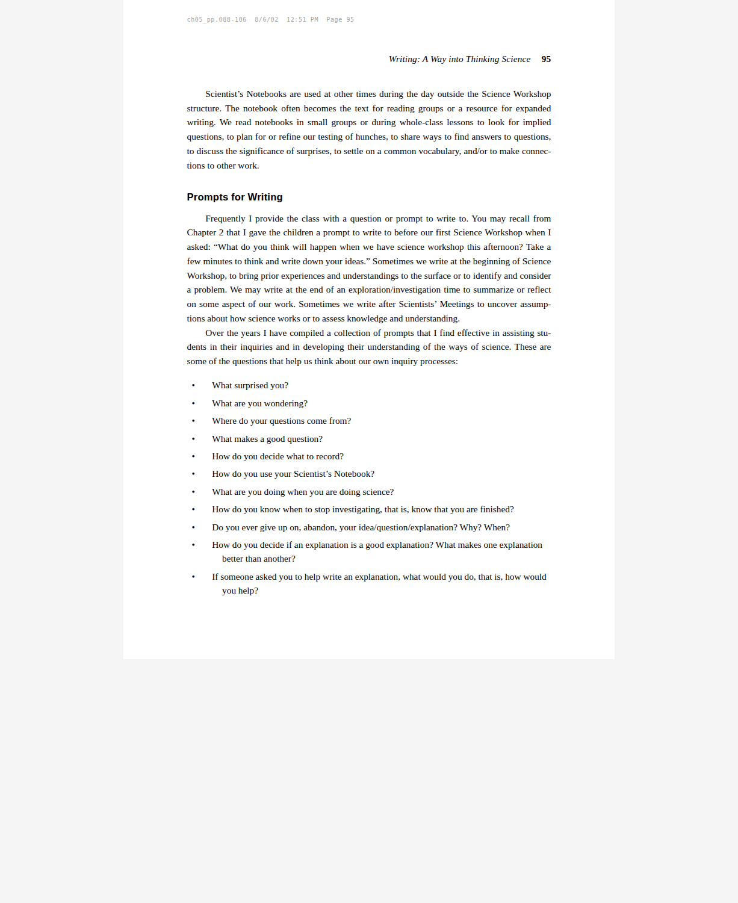ch05_pp.088-106 8/6/02 12:51 PM Page 95
Writing: A Way into Thinking Science95
Scientist’s Notebooks are used at other times during the day outside the Science Workshop structure. The notebook often becomes the text for reading groups or a resource for expanded writing. We read notebooks in small groups or during whole-class lessons to look for implied questions, to plan for or refine our testing of hunches, to share ways to find answers to questions, to discuss the significance of surprises, to settle on a common vocabulary, and/or to make connections to other work.
Prompts for Writing
Frequently I provide the class with a question or prompt to write to. You may recall from Chapter 2 that I gave the children a prompt to write to before our first Science Workshop when I asked: “What do you think will happen when we have science workshop this afternoon? Take a few minutes to think and write down your ideas.” Sometimes we write at the beginning of Science Workshop, to bring prior experiences and understandings to the surface or to identify and consider a problem. We may write at the end of an exploration/investigation time to summarize or reflect on some aspect of our work. Sometimes we write after Scientists’ Meetings to uncover assumptions about how science works or to assess knowledge and understanding.
Over the years I have compiled a collection of prompts that I find effective in assisting students in their inquiries and in developing their understanding of the ways of science. These are some of the questions that help us think about our own inquiry processes:
What surprised you?
What are you wondering?
Where do your questions come from?
What makes a good question?
How do you decide what to record?
How do you use your Scientist’s Notebook?
What are you doing when you are doing science?
How do you know when to stop investigating, that is, know that you are finished?
Do you ever give up on, abandon, your idea/question/explanation? Why? When?
How do you decide if an explanation is a good explanation? What makes one explanation better than another?
If someone asked you to help write an explanation, what would you do, that is, how would you help?